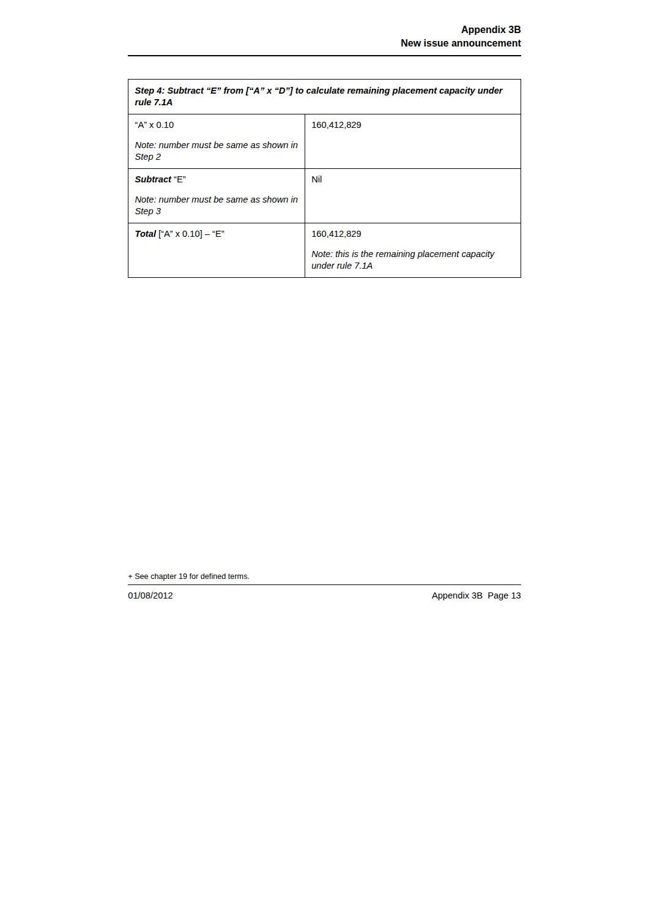Appendix 3B
New issue announcement
| Step 4: Subtract “E” from [“A” x “D”] to calculate remaining placement capacity under rule 7.1A |
| “A” x 0.10 Note: number must be same as shown in Step 2 | 160,412,829 |
| Subtract “E” Note: number must be same as shown in Step 3 | Nil |
| Total [“A” x 0.10] – “E” | 160,412,829 Note: this is the remaining placement capacity under rule 7.1A |
+ See chapter 19 for defined terms.
01/08/2012 Appendix 3B Page 13